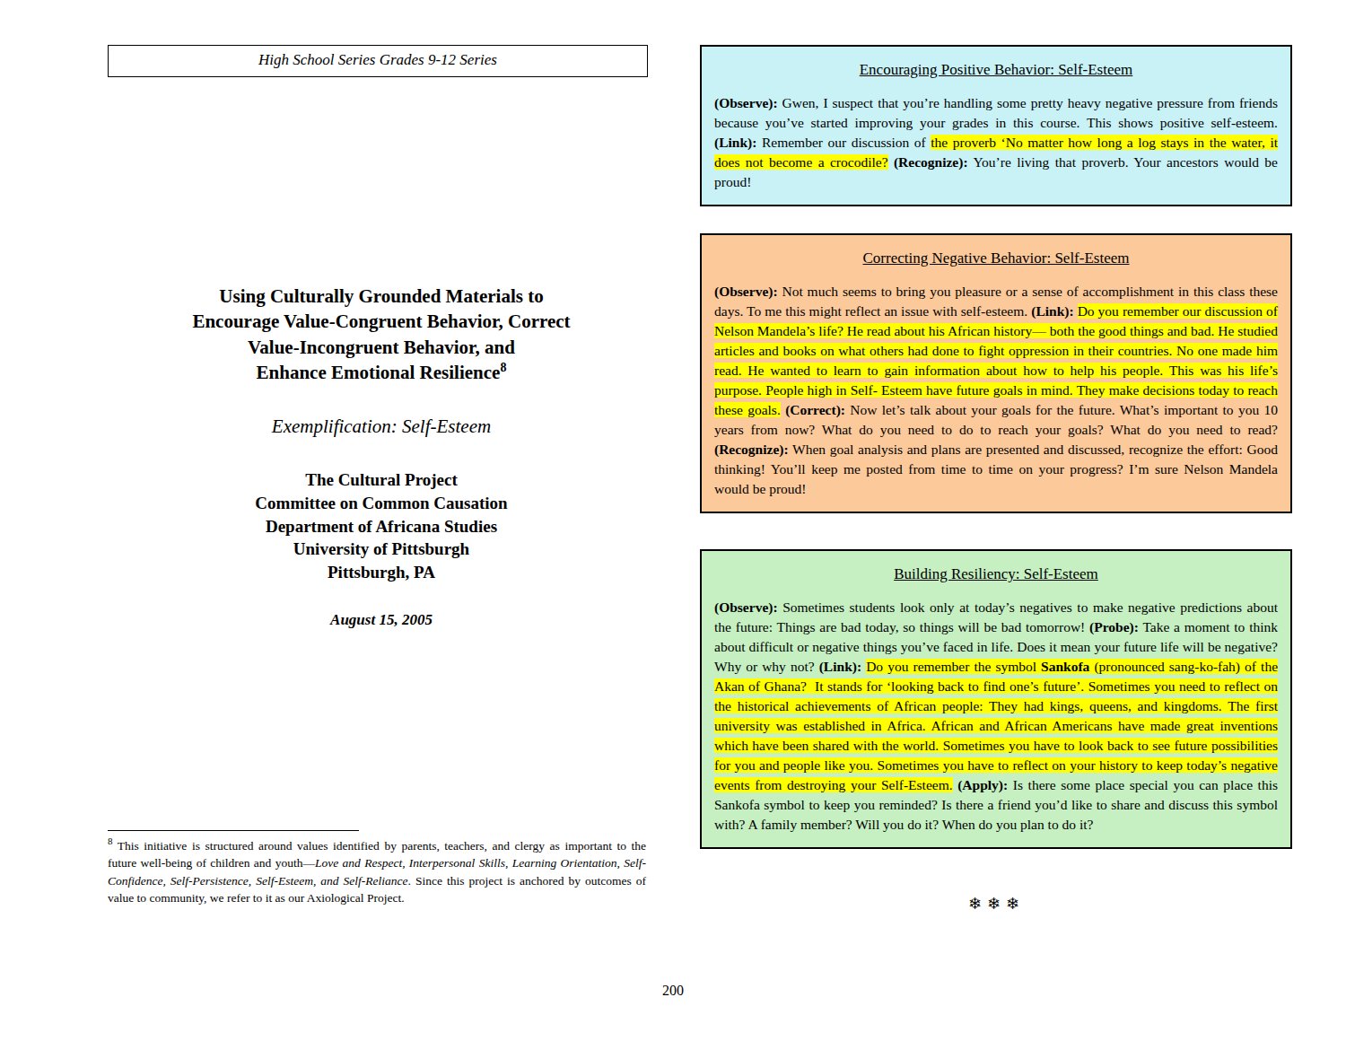High School Series Grades 9-12 Series
Using Culturally Grounded Materials to
Encourage Value-Congruent Behavior, Correct
Value-Incongruent Behavior, and
Enhance Emotional Resilience8
Exemplification: Self-Esteem
The Cultural Project
Committee on Common Causation
Department of Africana Studies
University of Pittsburgh
Pittsburgh, PA
August 15, 2005
8 This initiative is structured around values identified by parents, teachers, and clergy as important to the future well-being of children and youth—Love and Respect, Interpersonal Skills, Learning Orientation, Self-Confidence, Self-Persistence, Self-Esteem, and Self-Reliance. Since this project is anchored by outcomes of value to community, we refer to it as our Axiological Project.
Encouraging Positive Behavior: Self-Esteem
(Observe): Gwen, I suspect that you’re handling some pretty heavy negative pressure from friends because you’ve started improving your grades in this course. This shows positive self-esteem. (Link): Remember our discussion of the proverb ‘No matter how long a log stays in the water, it does not become a crocodile? (Recognize): You’re living that proverb. Your ancestors would be proud!
Correcting Negative Behavior: Self-Esteem
(Observe): Not much seems to bring you pleasure or a sense of accomplishment in this class these days. To me this might reflect an issue with self-esteem. (Link): Do you remember our discussion of Nelson Mandela’s life? He read about his African history— both the good things and bad. He studied articles and books on what others had done to fight oppression in their countries. No one made him read. He wanted to learn to gain information about how to help his people. This was his life’s purpose. People high in Self- Esteem have future goals in mind. They make decisions today to reach these goals. (Correct): Now let’s talk about your goals for the future. What’s important to you 10 years from now? What do you need to do to reach your goals? What do you need to read? (Recognize): When goal analysis and plans are presented and discussed, recognize the effort: Good thinking! You’ll keep me posted from time to time on your progress? I’m sure Nelson Mandela would be proud!
Building Resiliency: Self-Esteem
(Observe): Sometimes students look only at today’s negatives to make negative predictions about the future: Things are bad today, so things will be bad tomorrow! (Probe): Take a moment to think about difficult or negative things you’ve faced in life. Does it mean your future life will be negative? Why or why not? (Link): Do you remember the symbol Sankofa (pronounced sang-ko-fah) of the Akan of Ghana? It stands for ‘looking back to find one’s future’. Sometimes you need to reflect on the historical achievements of African people: They had kings, queens, and kingdoms. The first university was established in Africa. African and African Americans have made great inventions which have been shared with the world. Sometimes you have to look back to see future possibilities for you and people like you. Sometimes you have to reflect on your history to keep today’s negative events from destroying your Self-Esteem. (Apply): Is there some place special you can place this Sankofa symbol to keep you reminded? Is there a friend you’d like to share and discuss this symbol with? A family member? Will you do it? When do you plan to do it?
❄❄❄
200